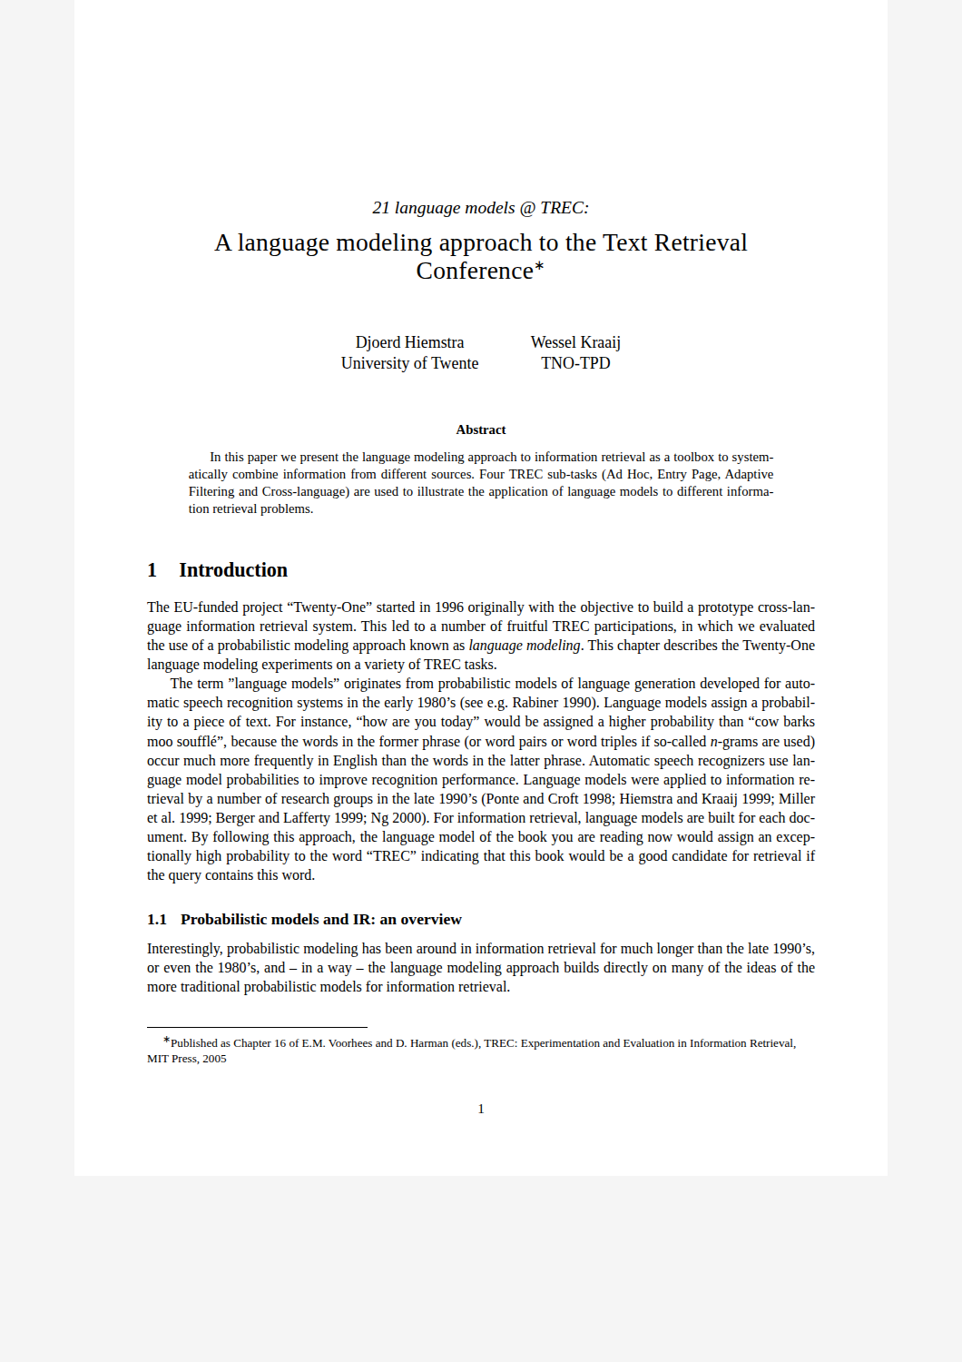21 language models @ TREC:
A language modeling approach to the Text Retrieval Conference∗
| Djoerd Hiemstra | Wessel Kraaij |
| University of Twente | TNO-TPD |
Abstract
In this paper we present the language modeling approach to information retrieval as a toolbox to systematically combine information from different sources. Four TREC sub-tasks (Ad Hoc, Entry Page, Adaptive Filtering and Cross-language) are used to illustrate the application of language models to different information retrieval problems.
1 Introduction
The EU-funded project “Twenty-One” started in 1996 originally with the objective to build a prototype cross-language information retrieval system. This led to a number of fruitful TREC participations, in which we evaluated the use of a probabilistic modeling approach known as language modeling. This chapter describes the Twenty-One language modeling experiments on a variety of TREC tasks.
The term ”language models” originates from probabilistic models of language generation developed for automatic speech recognition systems in the early 1980’s (see e.g. Rabiner 1990). Language models assign a probability to a piece of text. For instance, “how are you today” would be assigned a higher probability than “cow barks moo soufflé”, because the words in the former phrase (or word pairs or word triples if so-called n-grams are used) occur much more frequently in English than the words in the latter phrase. Automatic speech recognizers use language model probabilities to improve recognition performance. Language models were applied to information retrieval by a number of research groups in the late 1990’s (Ponte and Croft 1998; Hiemstra and Kraaij 1999; Miller et al. 1999; Berger and Lafferty 1999; Ng 2000). For information retrieval, language models are built for each document. By following this approach, the language model of the book you are reading now would assign an exceptionally high probability to the word “TREC” indicating that this book would be a good candidate for retrieval if the query contains this word.
1.1 Probabilistic models and IR: an overview
Interestingly, probabilistic modeling has been around in information retrieval for much longer than the late 1990’s, or even the 1980’s, and – in a way – the language modeling approach builds directly on many of the ideas of the more traditional probabilistic models for information retrieval.
∗Published as Chapter 16 of E.M. Voorhees and D. Harman (eds.), TREC: Experimentation and Evaluation in Information Retrieval, MIT Press, 2005
1